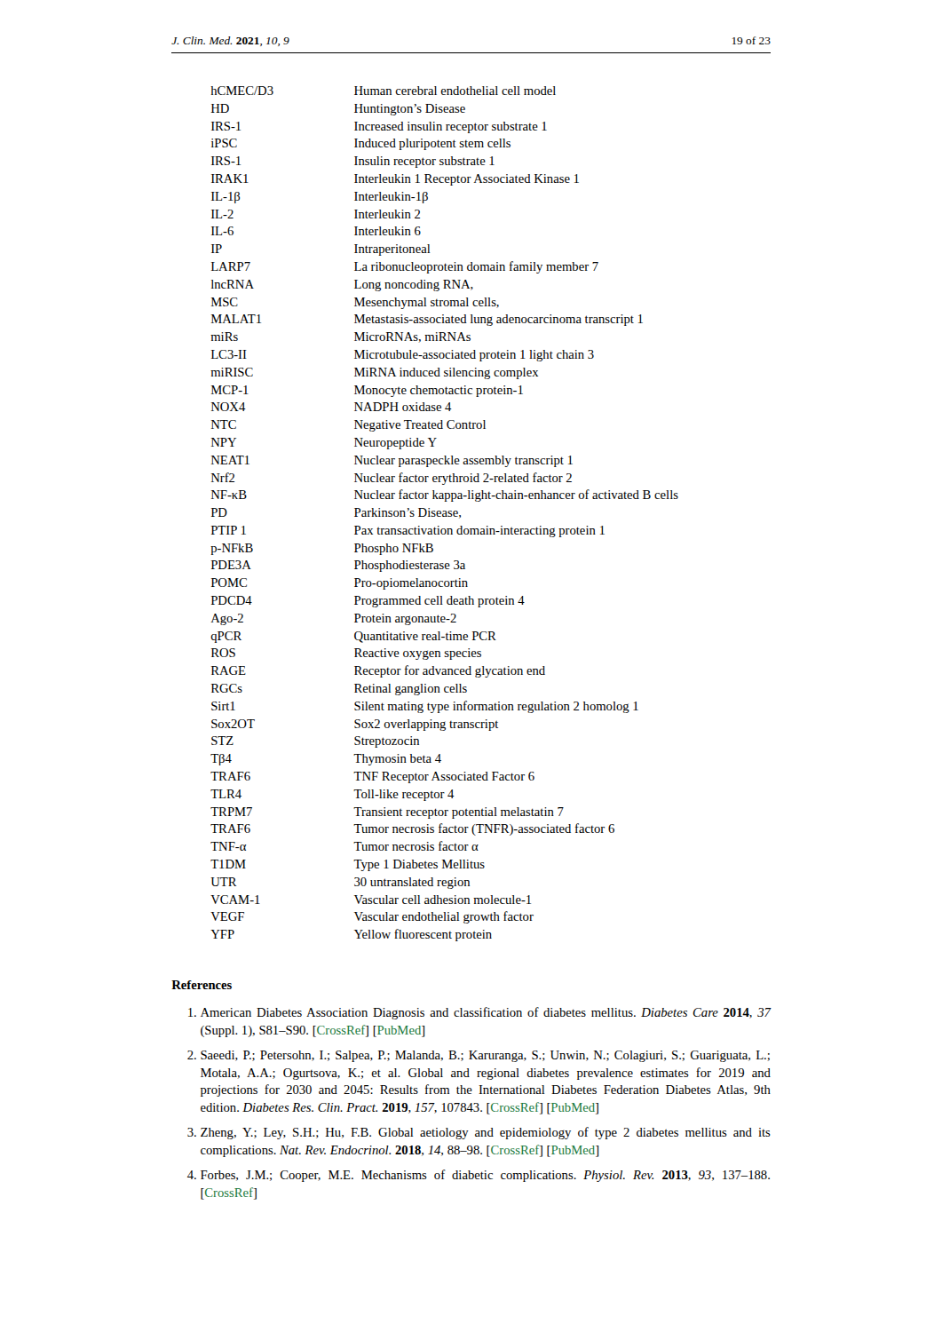J. Clin. Med. 2021, 10, 9 19 of 23
hCMEC/D3
Human cerebral endothelial cell model
HD
Huntington’s Disease
IRS-1
Increased insulin receptor substrate 1
iPSC
Induced pluripotent stem cells
IRS-1
Insulin receptor substrate 1
IRAK1
Interleukin 1 Receptor Associated Kinase 1
IL-1β
Interleukin-1β
IL-2
Interleukin 2
IL-6
Interleukin 6
IP
Intraperitoneal
LARP7
La ribonucleoprotein domain family member 7
lncRNA
Long noncoding RNA,
MSC
Mesenchymal stromal cells,
MALAT1
Metastasis-associated lung adenocarcinoma transcript 1
miRs
MicroRNAs, miRNAs
LC3-II
Microtubule-associated protein 1 light chain 3
miRISC
MiRNA induced silencing complex
MCP-1
Monocyte chemotactic protein-1
NOX4
NADPH oxidase 4
NTC
Negative Treated Control
NPY
Neuropeptide Y
NEAT1
Nuclear paraspeckle assembly transcript 1
Nrf2
Nuclear factor erythroid 2-related factor 2
NF-κB
Nuclear factor kappa-light-chain-enhancer of activated B cells
PD
Parkinson’s Disease,
PTIP 1
Pax transactivation domain-interacting protein 1
p-NFkB
Phospho NFkB
PDE3A
Phosphodiesterase 3a
POMC
Pro-opiomelanocortin
PDCD4
Programmed cell death protein 4
Ago-2
Protein argonaute-2
qPCR
Quantitative real-time PCR
ROS
Reactive oxygen species
RAGE
Receptor for advanced glycation end
RGCs
Retinal ganglion cells
Sirt1
Silent mating type information regulation 2 homolog 1
Sox2OT
Sox2 overlapping transcript
STZ
Streptozocin
Tβ4
Thymosin beta 4
TRAF6
TNF Receptor Associated Factor 6
TLR4
Toll-like receptor 4
TRPM7
Transient receptor potential melastatin 7
TRAF6
Tumor necrosis factor (TNFR)-associated factor 6
TNF-α
Tumor necrosis factor α
T1DM
Type 1 Diabetes Mellitus
UTR
30 untranslated region
VCAM-1
Vascular cell adhesion molecule-1
VEGF
Vascular endothelial growth factor
YFP
Yellow fluorescent protein
References
American Diabetes Association Diagnosis and classification of diabetes mellitus. Diabetes Care 2014, 37 (Suppl. 1), S81–S90. [CrossRef] [PubMed]
Saeedi, P.; Petersohn, I.; Salpea, P.; Malanda, B.; Karuranga, S.; Unwin, N.; Colagiuri, S.; Guariguata, L.; Motala, A.A.; Ogurtsova, K.; et al. Global and regional diabetes prevalence estimates for 2019 and projections for 2030 and 2045: Results from the International Diabetes Federation Diabetes Atlas, 9th edition. Diabetes Res. Clin. Pract. 2019, 157, 107843. [CrossRef] [PubMed]
Zheng, Y.; Ley, S.H.; Hu, F.B. Global aetiology and epidemiology of type 2 diabetes mellitus and its complications. Nat. Rev. Endocrinol. 2018, 14, 88–98. [CrossRef] [PubMed]
Forbes, J.M.; Cooper, M.E. Mechanisms of diabetic complications. Physiol. Rev. 2013, 93, 137–188. [CrossRef]